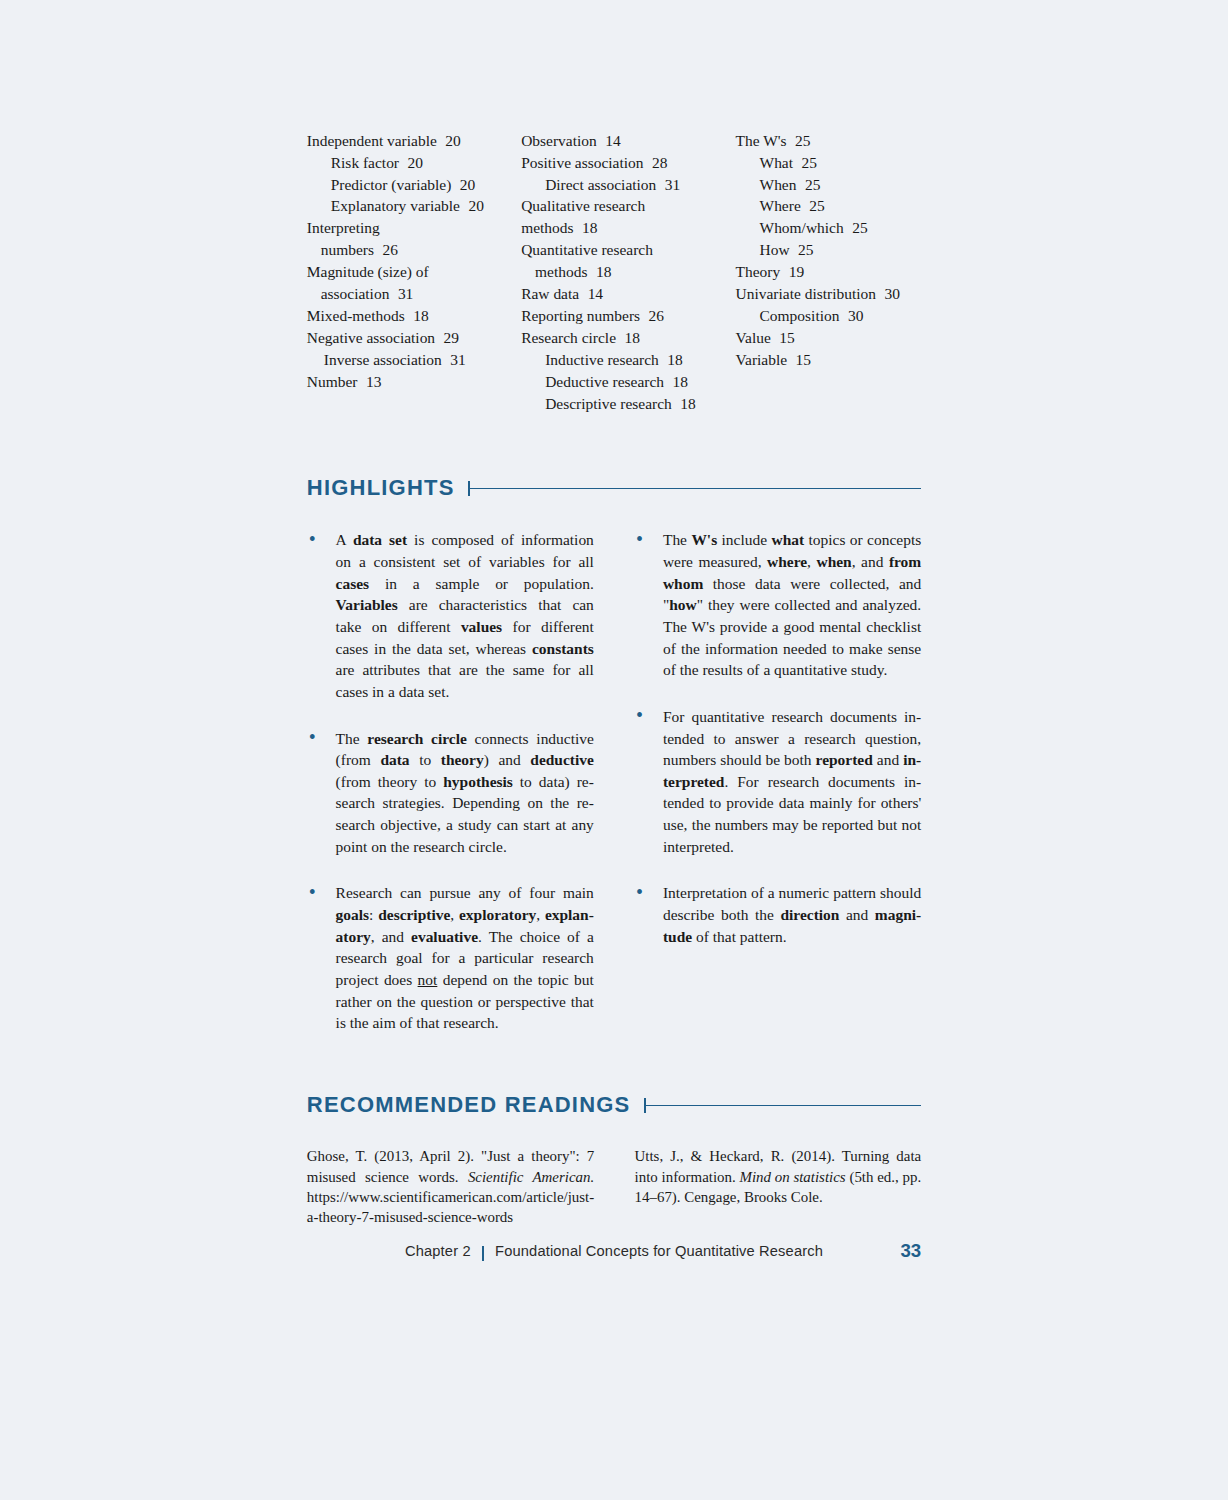Independent variable20
Risk factor20
Predictor (variable)20
Explanatory variable20
Interpreting
numbers26
Magnitude (size) of
association31
Mixed-methods18
Negative association29
Inverse association31
Number13
Observation14
Positive association28
Direct association31
Qualitative research methods18
Quantitative research
methods18
Raw data14
Reporting numbers26
Research circle18
Inductive research18
Deductive research18
Descriptive research18
The W's25
What25
When25
Where25
Whom/which25
How25
Theory19
Univariate distribution30
Composition30
Value15
Variable15
HIGHLIGHTS
A data set is composed of information on a consistent set of variables for all cases in a sample or population. Variables are characteristics that can take on different values for different cases in the data set, whereas constants are attributes that are the same for all cases in a data set.
The research circle connects inductive (from data to theory) and deductive (from theory to hypothesis to data) research strategies. Depending on the research objective, a study can start at any point on the research circle.
Research can pursue any of four main goals: descriptive, exploratory, explanatory, and evaluative. The choice of a research goal for a particular research project does not depend on the topic but rather on the question or perspective that is the aim of that research.
The W's include what topics or concepts were measured, where, when, and from whom those data were collected, and "how" they were collected and analyzed. The W's provide a good mental checklist of the information needed to make sense of the results of a quantitative study.
For quantitative research documents intended to answer a research question, numbers should be both reported and interpreted. For research documents intended to provide data mainly for others' use, the numbers may be reported but not interpreted.
Interpretation of a numeric pattern should describe both the direction and magnitude of that pattern.
RECOMMENDED READINGS
Ghose, T. (2013, April 2). "Just a theory": 7 misused science words. Scientific American. https://www.scientificamerican.com/article/just-a-theory-7-misused-science-words
Utts, J., & Heckard, R. (2014). Turning data into information. Mind on statistics (5th ed., pp. 14–67). Cengage, Brooks Cole.
Chapter 2 Foundational Concepts for Quantitative Research 33